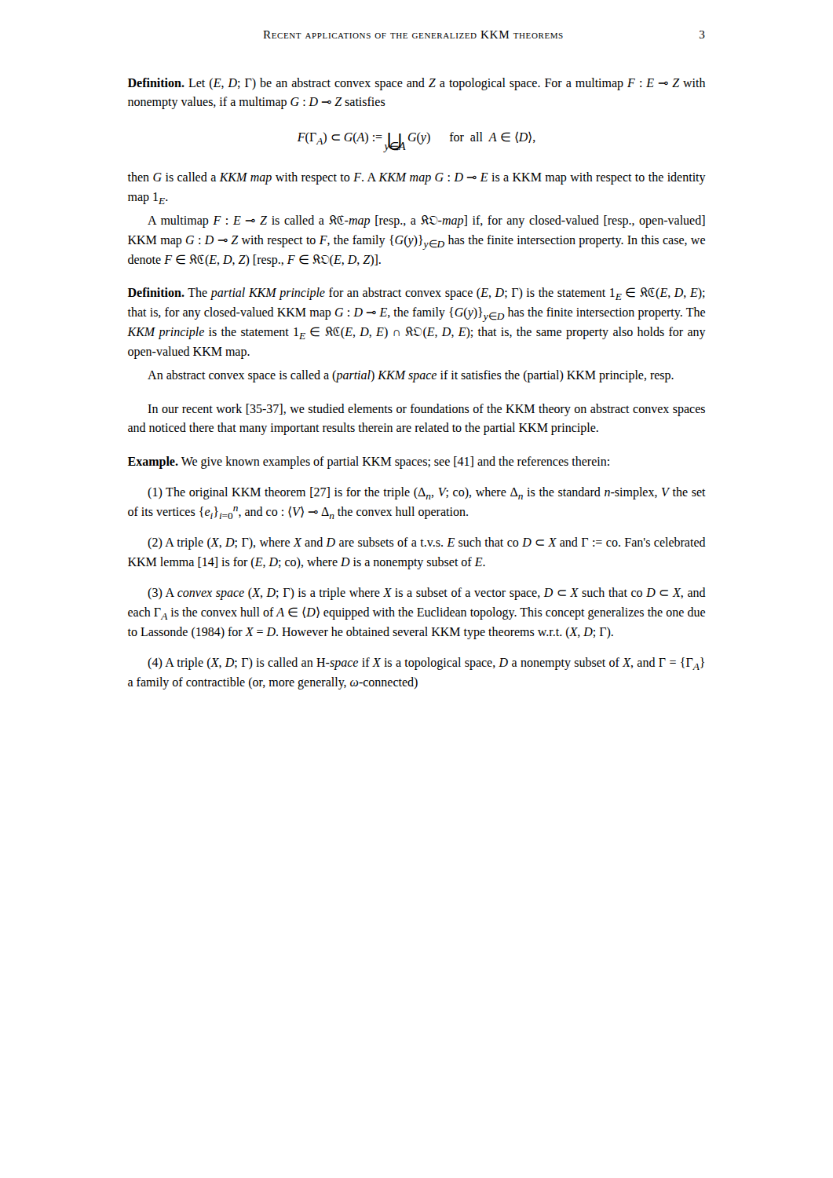Recent applications of the generalized KKM theorems 3
Definition. Let (E, D; Γ) be an abstract convex space and Z a topological space. For a multimap F : E ⊸ Z with nonempty values, if a multimap G : D ⊸ Z satisfies
F(ΓA) ⊂ G(A) := ⋃y∈A G(y) for all A ∈ ⟨D⟩,
then G is called a KKM map with respect to F. A KKM map G : D ⊸ E is a KKM map with respect to the identity map 1E.
A multimap F : E ⊸ Z is called a 𝔎ℭ-map [resp., a 𝔎𝔒-map] if, for any closed-valued [resp., open-valued] KKM map G : D ⊸ Z with respect to F, the family {G(y)}y∈D has the finite intersection property. In this case, we denote F ∈ 𝔎ℭ(E, D, Z) [resp., F ∈ 𝔎𝔒(E, D, Z)].
Definition. The partial KKM principle for an abstract convex space (E, D; Γ) is the statement 1E ∈ 𝔎ℭ(E, D, E); that is, for any closed-valued KKM map G : D ⊸ E, the family {G(y)}y∈D has the finite intersection property. The KKM principle is the statement 1E ∈ 𝔎ℭ(E, D, E) ∩ 𝔎𝔒(E, D, E); that is, the same property also holds for any open-valued KKM map.
An abstract convex space is called a (partial) KKM space if it satisfies the (partial) KKM principle, resp.
In our recent work [35-37], we studied elements or foundations of the KKM theory on abstract convex spaces and noticed there that many important results therein are related to the partial KKM principle.
Example. We give known examples of partial KKM spaces; see [41] and the references therein:
(1) The original KKM theorem [27] is for the triple (Δn, V; co), where Δn is the standard n-simplex, V the set of its vertices {ei}i=0n, and co : ⟨V⟩ ⊸ Δn the convex hull operation.
(2) A triple (X, D; Γ), where X and D are subsets of a t.v.s. E such that co D ⊂ X and Γ := co. Fan's celebrated KKM lemma [14] is for (E, D; co), where D is a nonempty subset of E.
(3) A convex space (X, D; Γ) is a triple where X is a subset of a vector space, D ⊂ X such that co D ⊂ X, and each ΓA is the convex hull of A ∈ ⟨D⟩ equipped with the Euclidean topology. This concept generalizes the one due to Lassonde (1984) for X = D. However he obtained several KKM type theorems w.r.t. (X, D; Γ).
(4) A triple (X, D; Γ) is called an H-space if X is a topological space, D a nonempty subset of X, and Γ = {ΓA} a family of contractible (or, more generally, ω-connected)